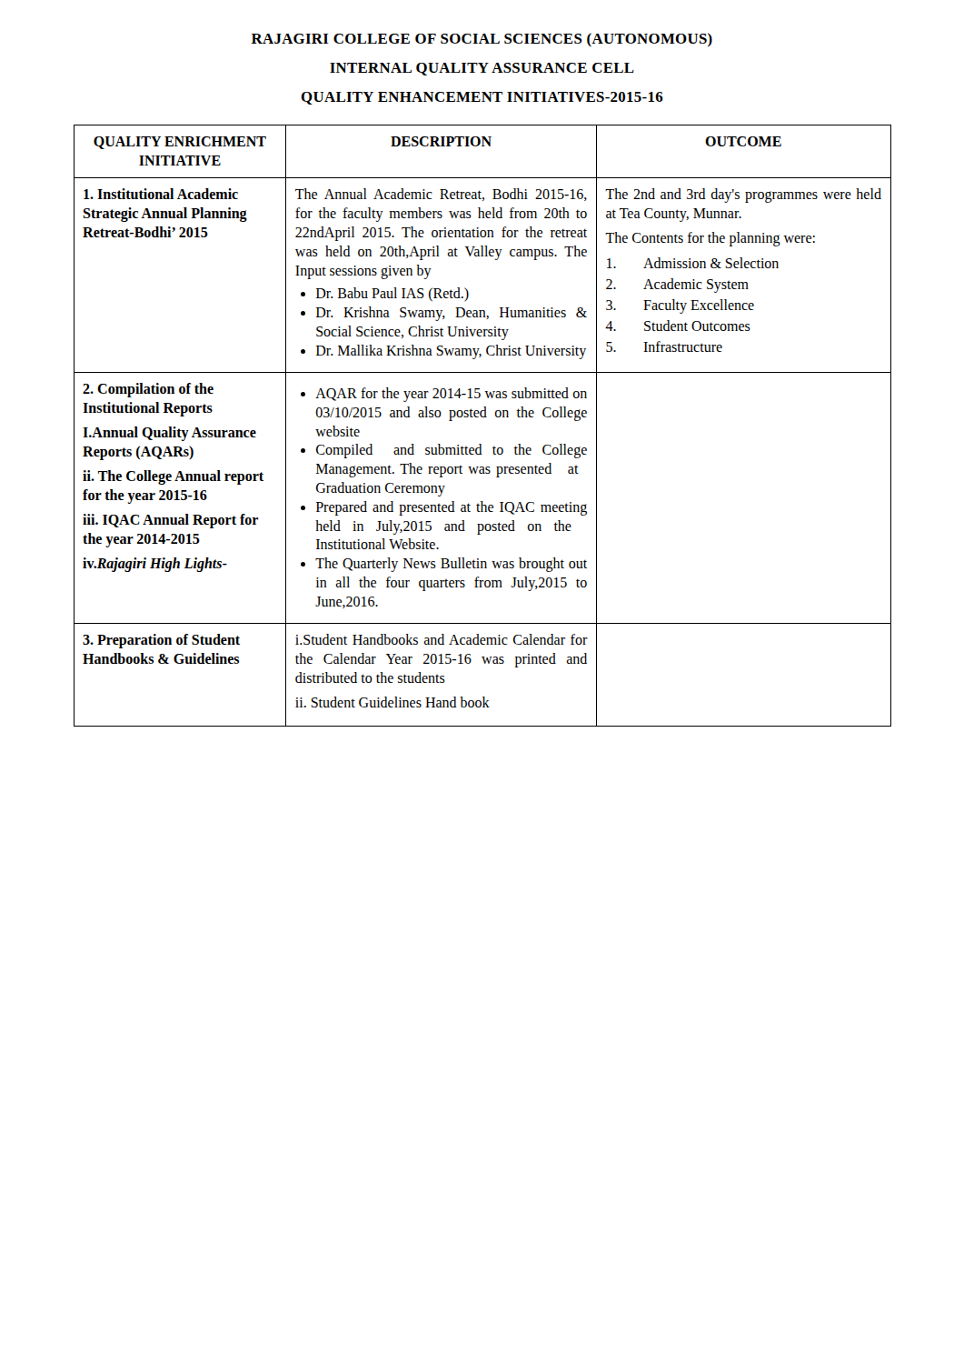RAJAGIRI COLLEGE OF SOCIAL SCIENCES (AUTONOMOUS)
INTERNAL QUALITY ASSURANCE CELL
QUALITY ENHANCEMENT INITIATIVES-2015-16
| QUALITY ENRICHMENT INITIATIVE | DESCRIPTION | OUTCOME |
| --- | --- | --- |
| 1. Institutional Academic Strategic Annual Planning Retreat-Bodhi’ 2015 | The Annual Academic Retreat, Bodhi 2015-16, for the faculty members was held from 20th to 22ndApril 2015. The orientation for the retreat was held on 20th,April at Valley campus. The Input sessions given by Dr. Babu Paul IAS (Retd.) Dr. Krishna Swamy, Dean, Humanities & Social Science, Christ University Dr. Mallika Krishna Swamy, Christ University | The 2nd and 3rd day's programmes were held at Tea County, Munnar. The Contents for the planning were: Admission & Selection Academic System Faculty Excellence Student Outcomes Infrastructure |
| 2. Compilation of the Institutional Reports I.Annual Quality Assurance Reports (AQARs) ii. The College Annual report for the year 2015-16 iii. IQAC Annual Report for the year 2014-2015 iv. Rajagiri High Lights - | AQAR for the year 2014-15 was submitted on 03/10/2015 and also posted on the College website Compiled and submitted to the College Management. The report was presented at Graduation Ceremony Prepared and presented at the IQAC meeting held in July,2015 and posted on the Institutional Website. The Quarterly News Bulletin was brought out in all the four quarters from July,2015 to June,2016. | |
| 3. Preparation of Student Handbooks & Guidelines | i.Student Handbooks and Academic Calendar for the Calendar Year 2015-16 was printed and distributed to the students ii. Student Guidelines Hand book | |